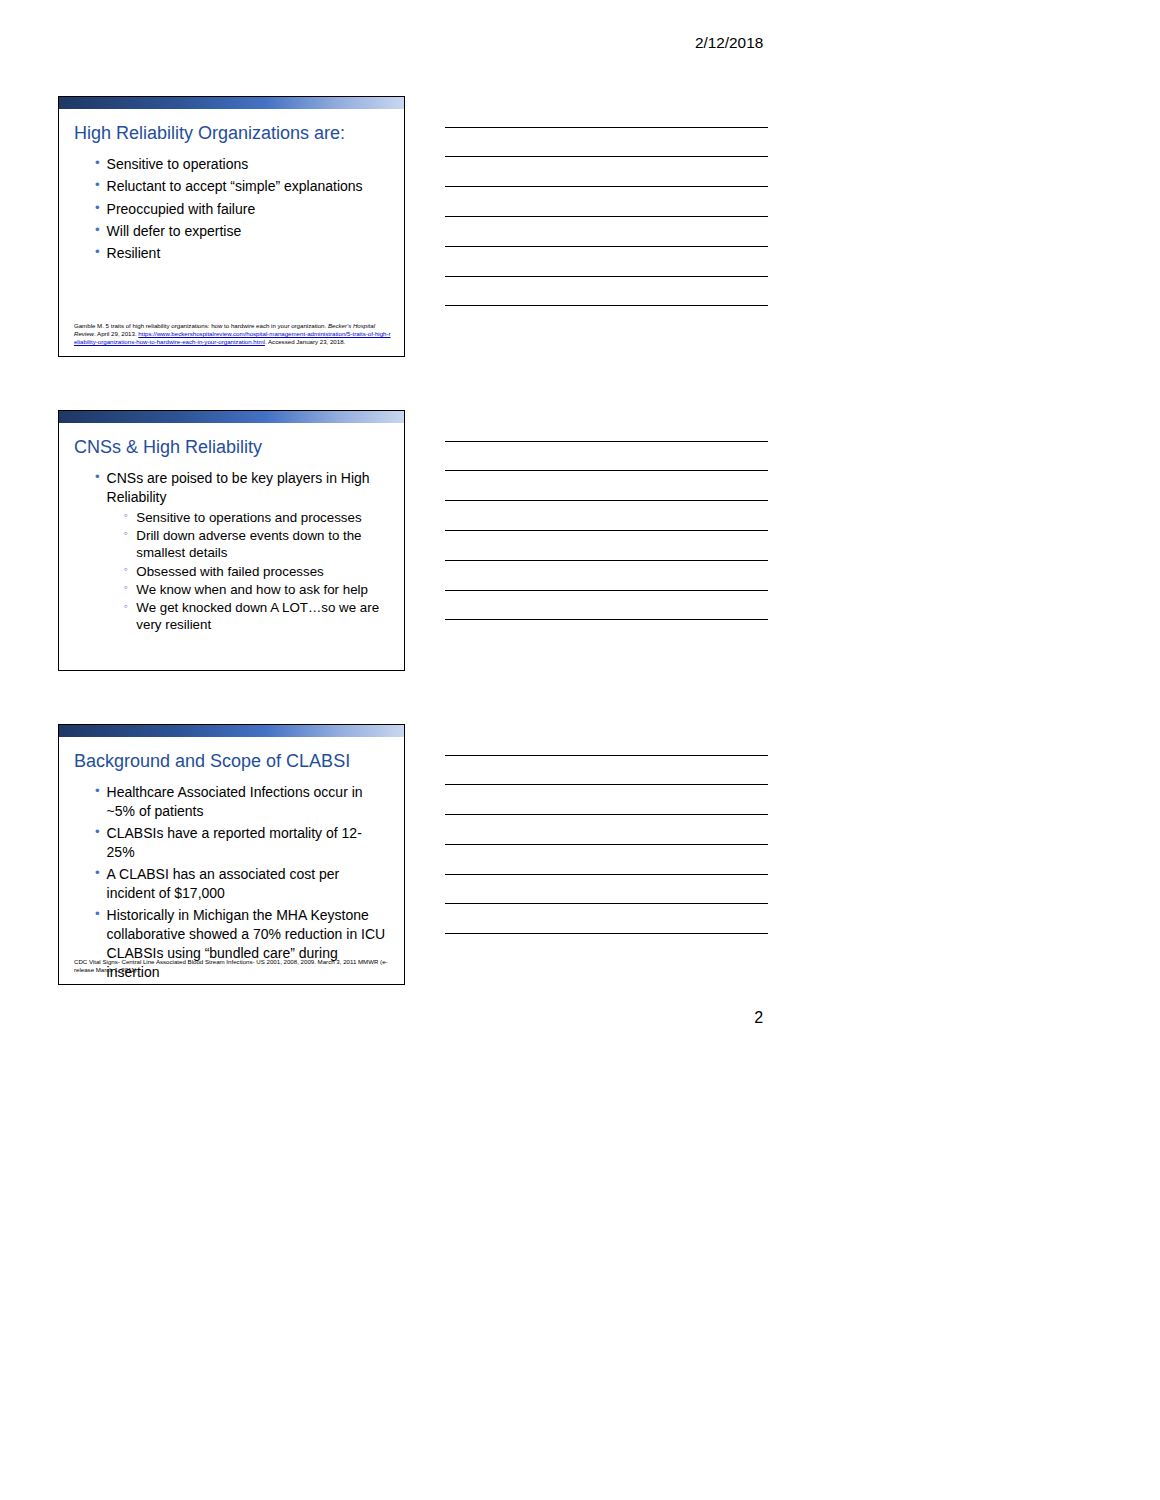2/12/2018
High Reliability Organizations are:
Sensitive to operations
Reluctant to accept “simple” explanations
Preoccupied with failure
Will defer to expertise
Resilient
Gamble M. 5 traits of high reliability organizations: how to hardwire each in your organization. Becker's Hospital Review. April 29, 2013. https://www.beckershospitalreview.com/hospital-management-administration/5-traits-of-high-reliability-organizations-how-to-hardwire-each-in-your-organization.html. Accessed January 23, 2018.
CNSs & High Reliability
CNSs are poised to be key players in High Reliability
Sensitive to operations and processes
Drill down adverse events down to the smallest details
Obsessed with failed processes
We know when and how to ask for help
We get knocked down A LOT…so we are very resilient
Background and Scope of CLABSI
Healthcare Associated Infections occur in ~5% of patients
CLABSIs have a reported mortality of 12-25%
A CLABSI has an associated cost per incident of $17,000
Historically in Michigan the MHA Keystone collaborative showed a 70% reduction in ICU CLABSIs using “bundled care” during insertion
CDC Vital Signs- Central Line Associated Blood Stream Infections- US 2001, 2008, 2009. March 3, 2011 MMWR (e-release March 1, 2011).
2